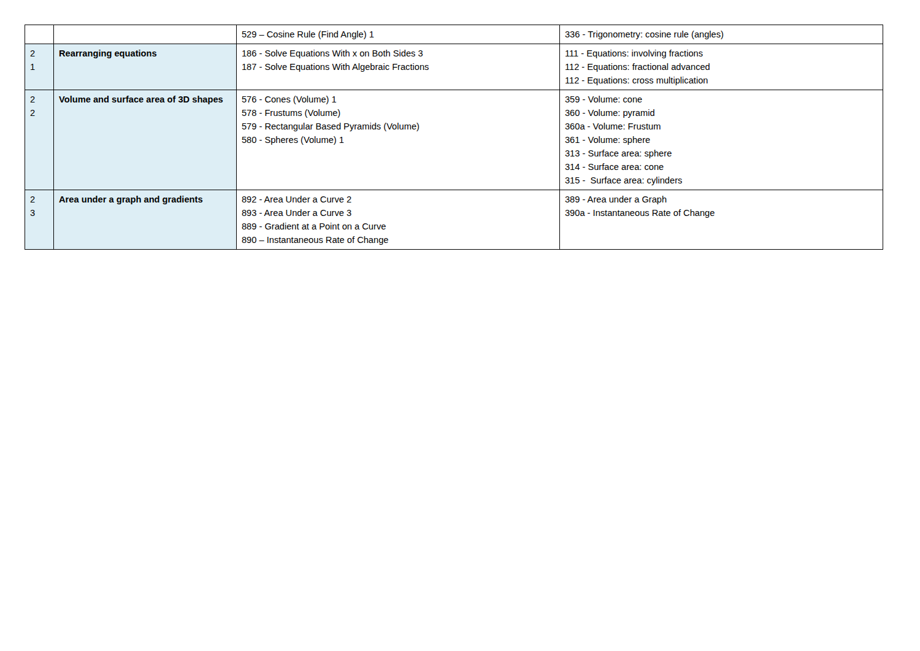| | | 529 – Cosine Rule (Find Angle) 1 | 336 - Trigonometry: cosine rule (angles) |
| 2 1 | Rearranging equations | 186 - Solve Equations With x on Both Sides 3 187 - Solve Equations With Algebraic Fractions | 111 - Equations: involving fractions 112 - Equations: fractional advanced 112 - Equations: cross multiplication |
| 2 2 | Volume and surface area of 3D shapes | 576 - Cones (Volume) 1 578 - Frustums (Volume) 579 - Rectangular Based Pyramids (Volume) 580 - Spheres (Volume) 1 | 359 - Volume: cone 360 - Volume: pyramid 360a - Volume: Frustum 361 - Volume: sphere 313 - Surface area: sphere 314 - Surface area: cone 315 - Surface area: cylinders |
| 2 3 | Area under a graph and gradients | 892 - Area Under a Curve 2 893 - Area Under a Curve 3 889 - Gradient at a Point on a Curve 890 – Instantaneous Rate of Change | 389 - Area under a Graph 390a - Instantaneous Rate of Change |